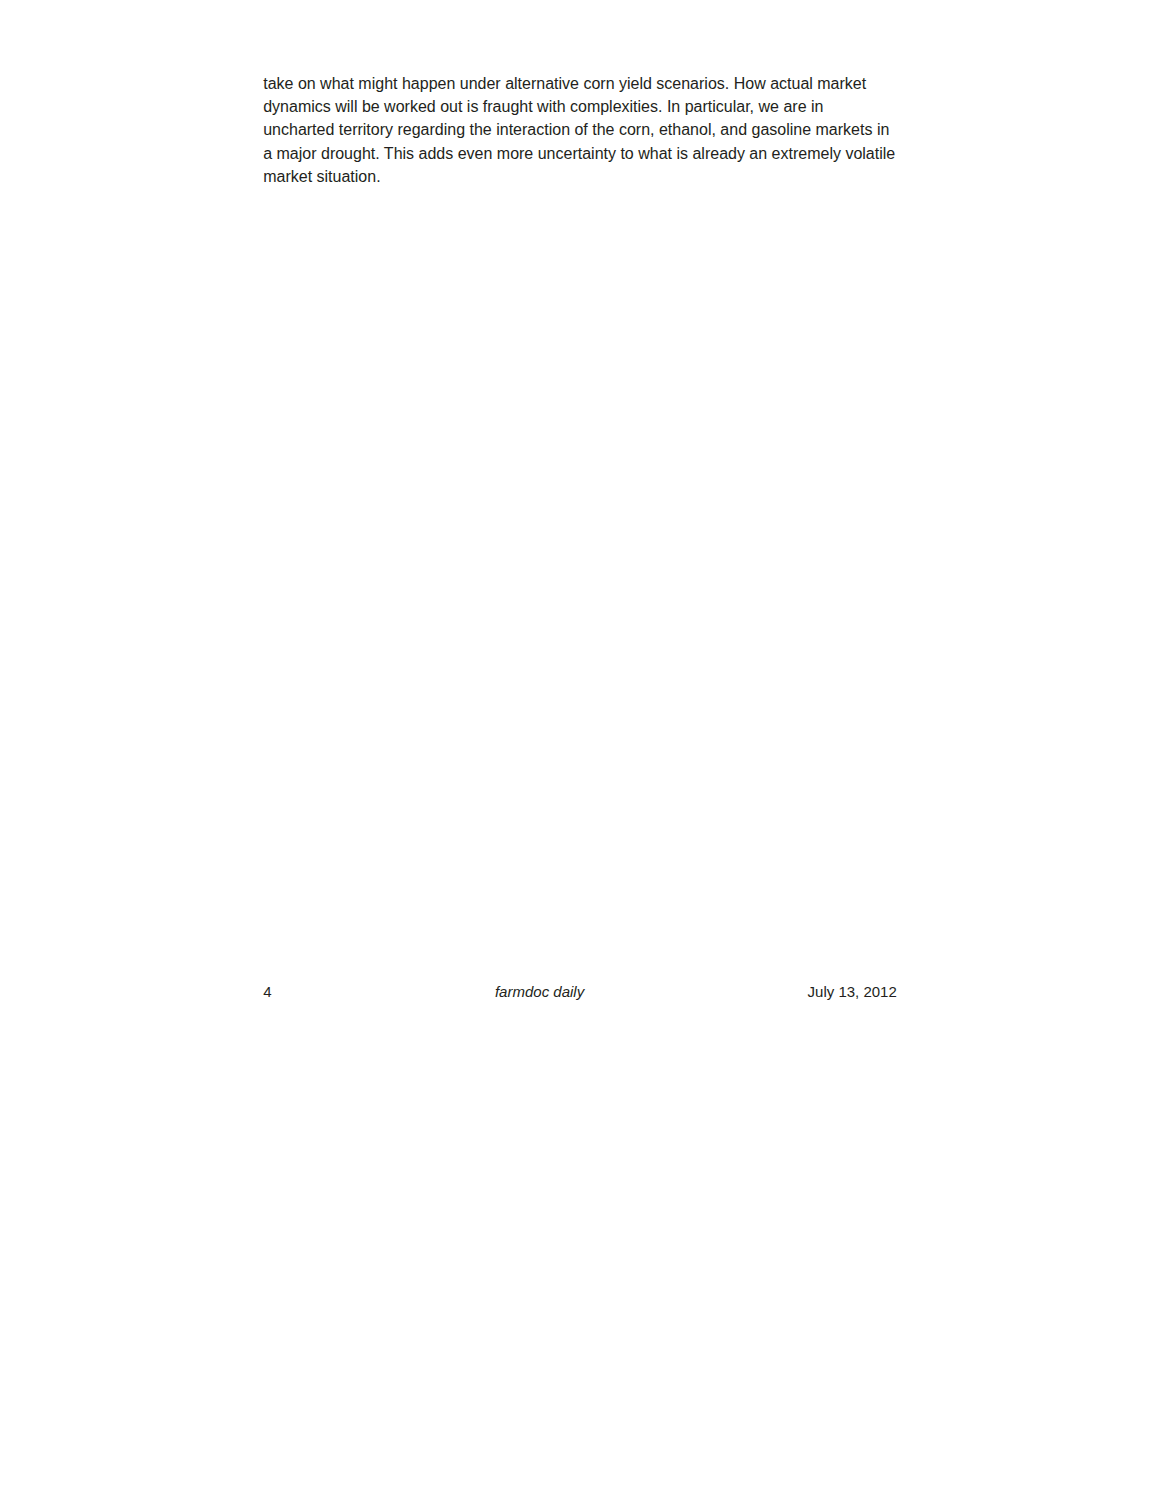take on what might happen under alternative corn yield scenarios. How actual market dynamics will be worked out is fraught with complexities. In particular, we are in uncharted territory regarding the interaction of the corn, ethanol, and gasoline markets in a major drought. This adds even more uncertainty to what is already an extremely volatile market situation.
4 farmdoc daily July 13, 2012